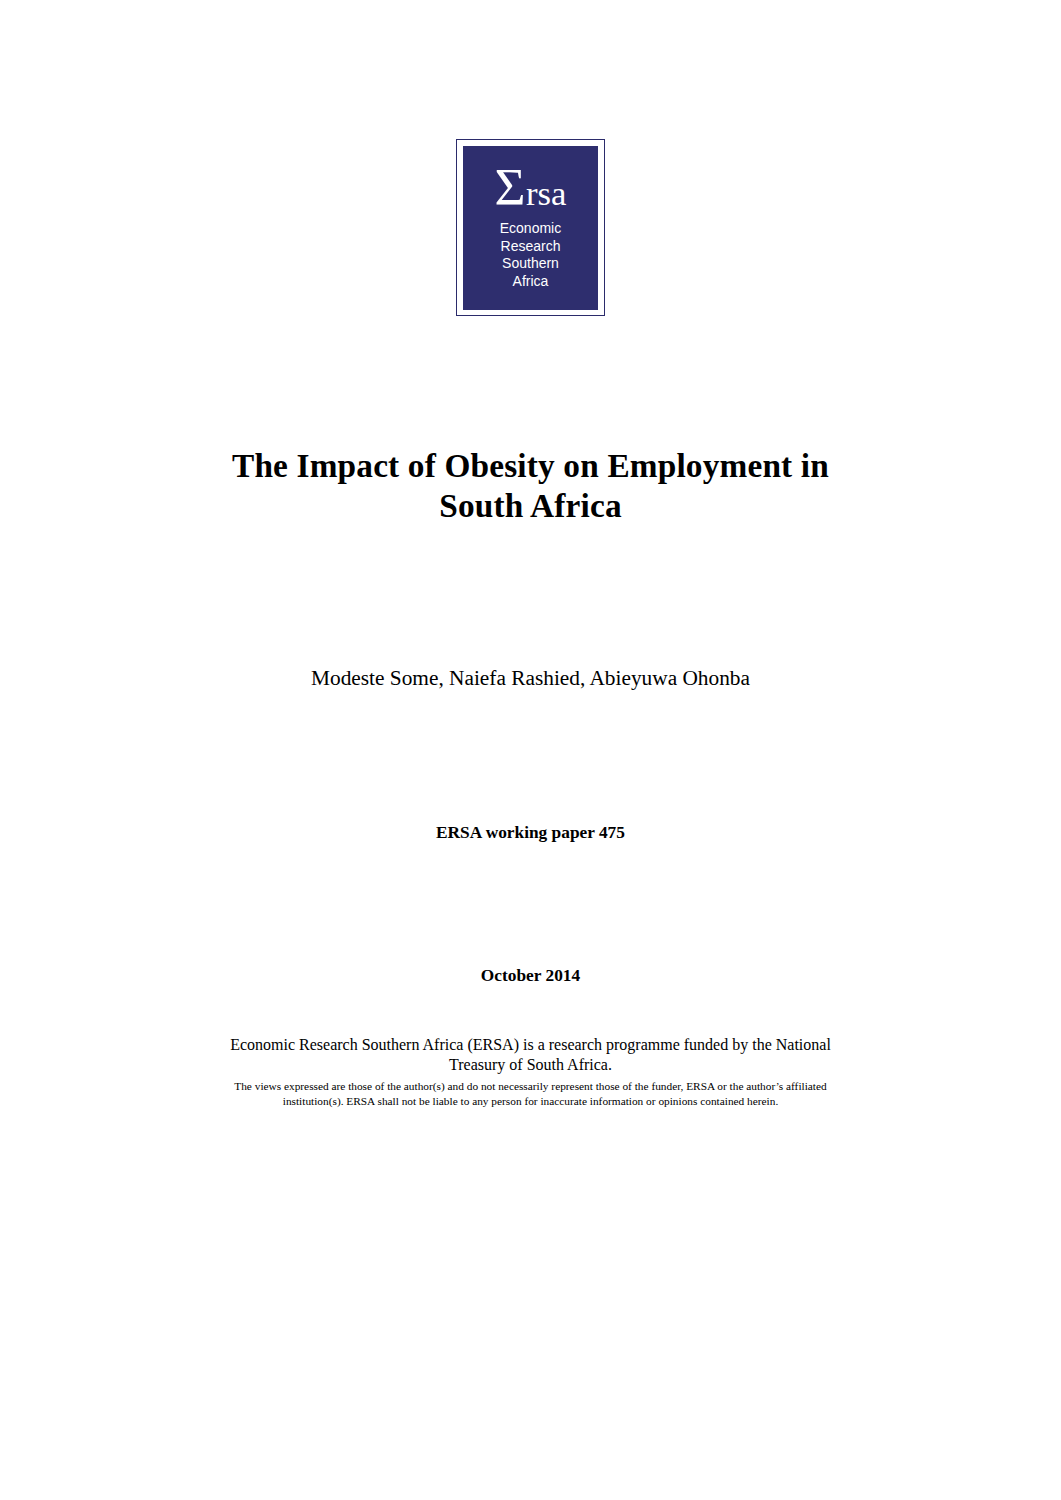Σrsa
Economic
Research
Southern
Africa
The Impact of Obesity on Employment in
South Africa
Modeste Some, Naiefa Rashied, Abieyuwa Ohonba
ERSA working paper 475
October 2014
Economic Research Southern Africa (ERSA) is a research programme funded by the National Treasury of South Africa.
The views expressed are those of the author(s) and do not necessarily represent those of the funder, ERSA or the author’s affiliated institution(s). ERSA shall not be liable to any person for inaccurate information or opinions contained herein.